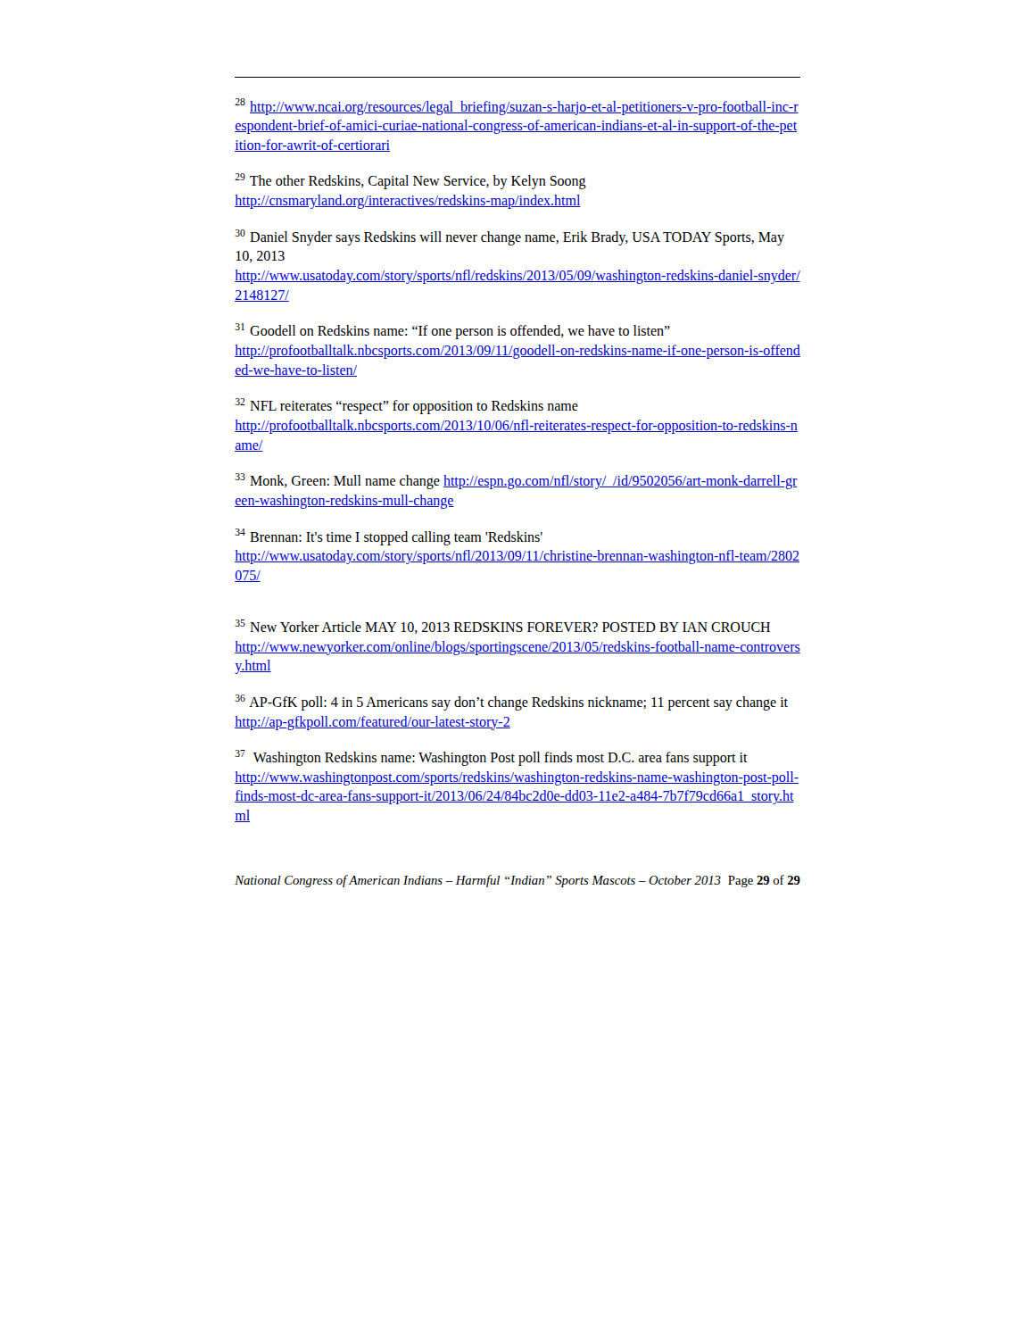28 http://www.ncai.org/resources/legal_briefing/suzan-s-harjo-et-al-petitioners-v-pro-football-inc-respondent-brief-of-amici-curiae-national-congress-of-american-indians-et-al-in-support-of-the-petition-for-awrit-of-certiorari
29 The other Redskins, Capital New Service, by Kelyn Soong
http://cnsmaryland.org/interactives/redskins-map/index.html
30 Daniel Snyder says Redskins will never change name, Erik Brady, USA TODAY Sports, May 10, 2013
http://www.usatoday.com/story/sports/nfl/redskins/2013/05/09/washington-redskins-daniel-snyder/2148127/
31 Goodell on Redskins name: “If one person is offended, we have to listen”
http://profootballtalk.nbcsports.com/2013/09/11/goodell-on-redskins-name-if-one-person-is-offended-we-have-to-listen/
32 NFL reiterates “respect” for opposition to Redskins name
http://profootballtalk.nbcsports.com/2013/10/06/nfl-reiterates-respect-for-opposition-to-redskins-name/
33 Monk, Green: Mull name change http://espn.go.com/nfl/story/_/id/9502056/art-monk-darrell-green-washington-redskins-mull-change
34 Brennan: It's time I stopped calling team 'Redskins'
http://www.usatoday.com/story/sports/nfl/2013/09/11/christine-brennan-washington-nfl-team/2802075/
35 New Yorker Article MAY 10, 2013 REDSKINS FOREVER? POSTED BY IAN CROUCH
http://www.newyorker.com/online/blogs/sportingscene/2013/05/redskins-football-name-controversy.html
36 AP-GfK poll: 4 in 5 Americans say don’t change Redskins nickname; 11 percent say change it
http://ap-gfkpoll.com/featured/our-latest-story-2
37 Washington Redskins name: Washington Post poll finds most D.C. area fans support it
http://www.washingtonpost.com/sports/redskins/washington-redskins-name-washington-post-poll-finds-most-dc-area-fans-support-it/2013/06/24/84bc2d0e-dd03-11e2-a484-7b7f79cd66a1_story.html
National Congress of American Indians – Harmful “Indian” Sports Mascots – October 2013
Page 29 of 29